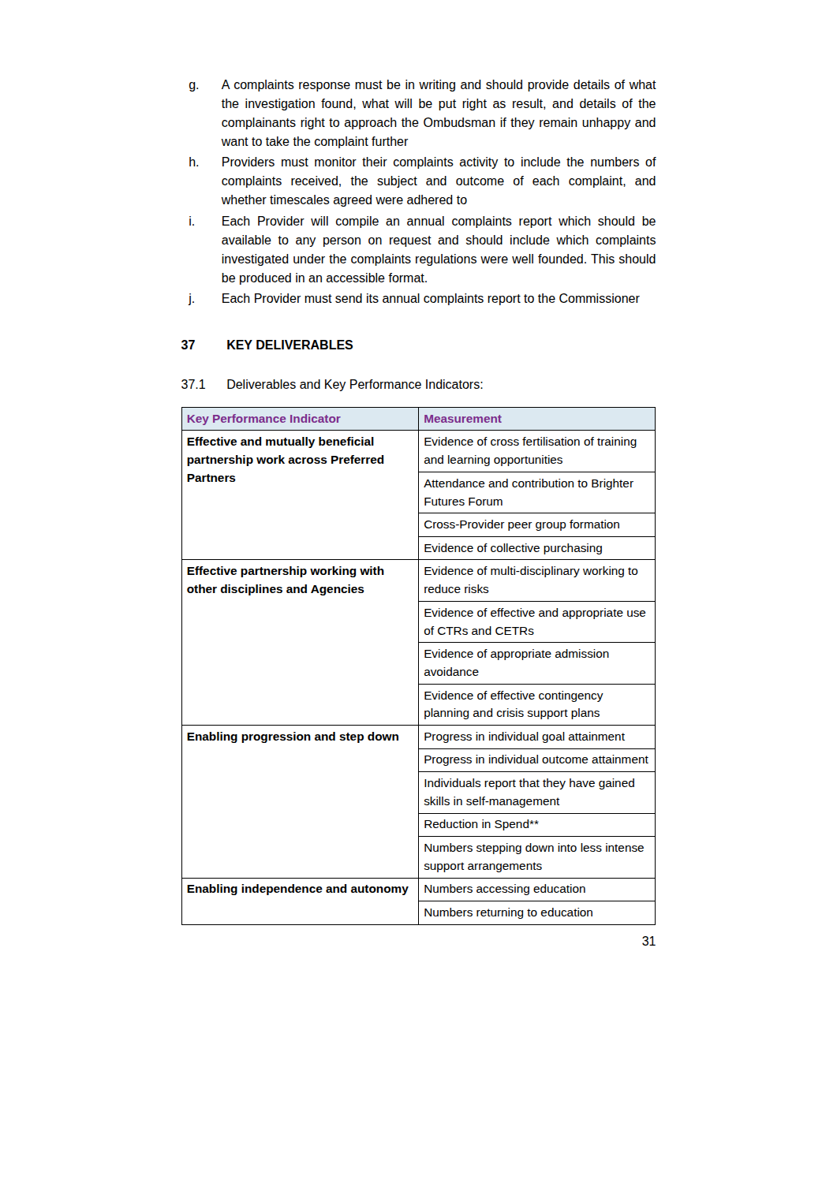g. A complaints response must be in writing and should provide details of what the investigation found, what will be put right as result, and details of the complainants right to approach the Ombudsman if they remain unhappy and want to take the complaint further
h. Providers must monitor their complaints activity to include the numbers of complaints received, the subject and outcome of each complaint, and whether timescales agreed were adhered to
i. Each Provider will compile an annual complaints report which should be available to any person on request and should include which complaints investigated under the complaints regulations were well founded. This should be produced in an accessible format.
j. Each Provider must send its annual complaints report to the Commissioner
37 KEY DELIVERABLES
37.1 Deliverables and Key Performance Indicators:
| Key Performance Indicator | Measurement |
| --- | --- |
| Effective and mutually beneficial partnership work across Preferred Partners | Evidence of cross fertilisation of training and learning opportunities |
| Attendance and contribution to Brighter Futures Forum |
| Cross-Provider peer group formation |
| Evidence of collective purchasing |
| Effective partnership working with other disciplines and Agencies | Evidence of multi-disciplinary working to reduce risks |
| Evidence of effective and appropriate use of CTRs and CETRs |
| Evidence of appropriate admission avoidance |
| Evidence of effective contingency planning and crisis support plans |
| Enabling progression and step down | Progress in individual goal attainment |
| Progress in individual outcome attainment |
| Individuals report that they have gained skills in self-management |
| Reduction in Spend** |
| Numbers stepping down into less intense support arrangements |
| Enabling independence and autonomy | Numbers accessing education |
| Numbers returning to education |
31